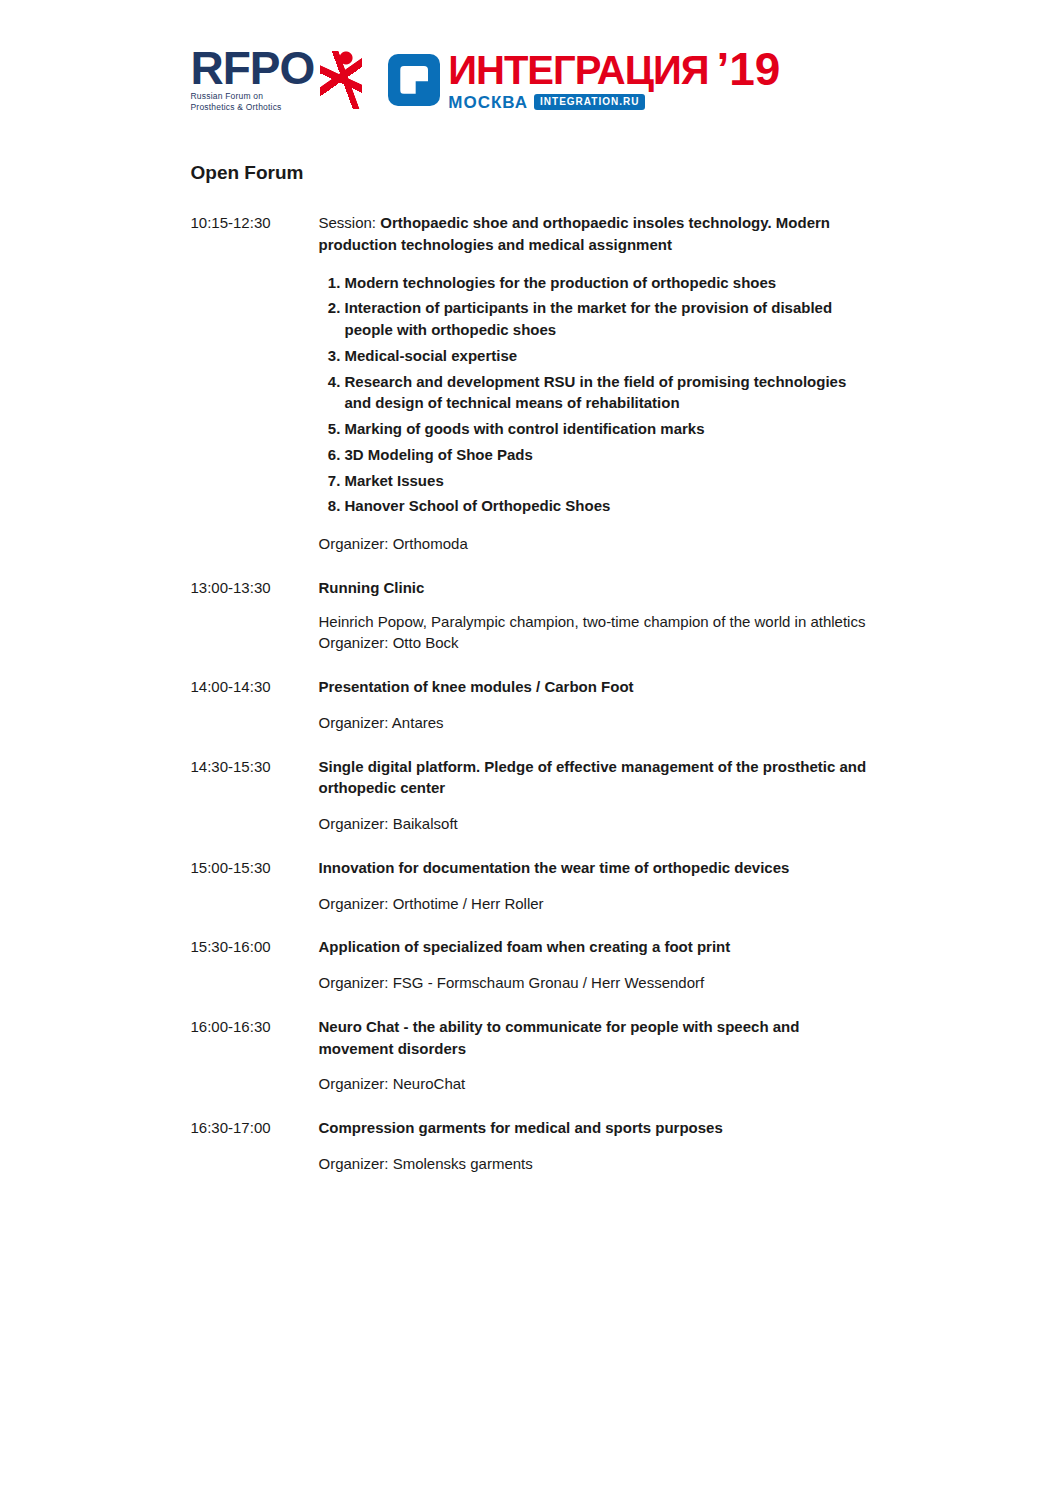RFPO
Russian Forum on
Prosthetics & Orthotics
ИНТЕГРАЦИЯ
МОСКВА INTEGRATION.RU
’19
Open Forum
10:15-12:30
Session: Orthopaedic shoe and orthopaedic insoles technology. Modern production technologies and medical assignment
Modern technologies for the production of orthopedic shoes
Interaction of participants in the market for the provision of disabled people with orthopedic shoes
Medical-social expertise
Research and development RSU in the field of promising technologies and design of technical means of rehabilitation
Marking of goods with control identification marks
3D Modeling of Shoe Pads
Market Issues
Hanover School of Orthopedic Shoes
Organizer: Orthomoda
13:00-13:30
Running Clinic
Heinrich Popow, Paralympic champion, two-time champion of the world in athletics Organizer: Otto Bock
14:00-14:30
Presentation of knee modules / Carbon Foot
Organizer: Antares
14:30-15:30
Single digital platform. Pledge of effective management of the prosthetic and orthopedic center
Organizer: Baikalsoft
15:00-15:30
Innovation for documentation the wear time of orthopedic devices
Organizer: Orthotime / Herr Roller
15:30-16:00
Application of specialized foam when creating a foot print
Organizer: FSG - Formschaum Gronau / Herr Wessendorf
16:00-16:30
Neuro Chat - the ability to communicate for people with speech and movement disorders
Organizer: NeuroChat
16:30-17:00
Compression garments for medical and sports purposes
Organizer: Smolensks garments